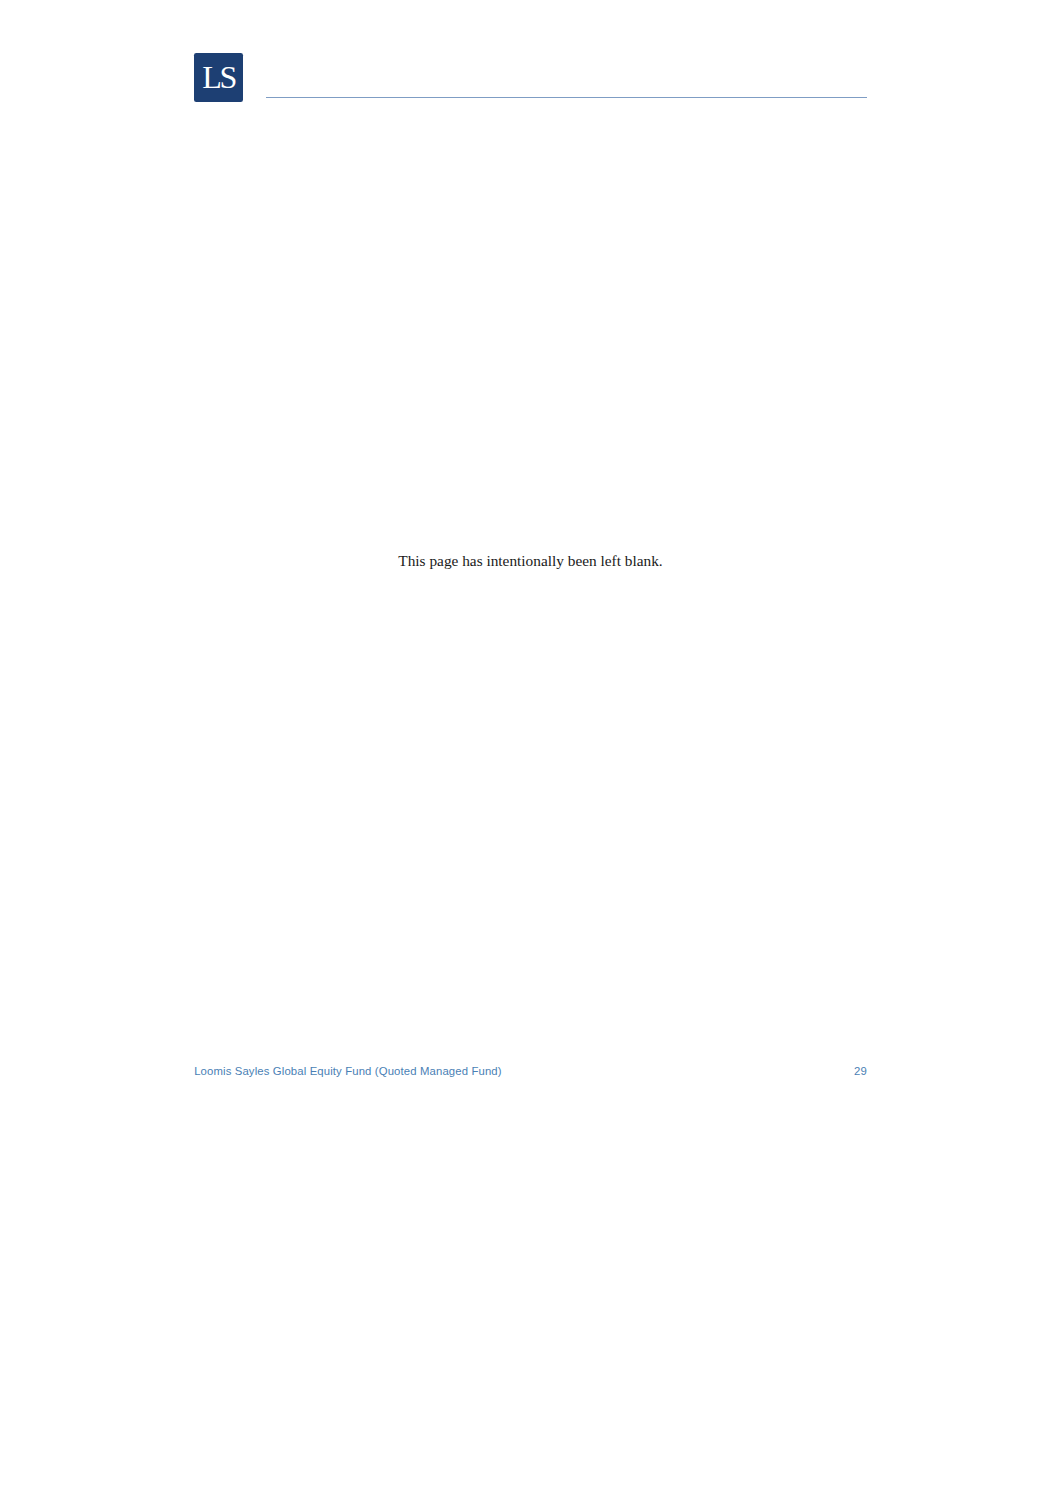LS
This page has intentionally been left blank.
Loomis Sayles Global Equity Fund (Quoted Managed Fund) 29